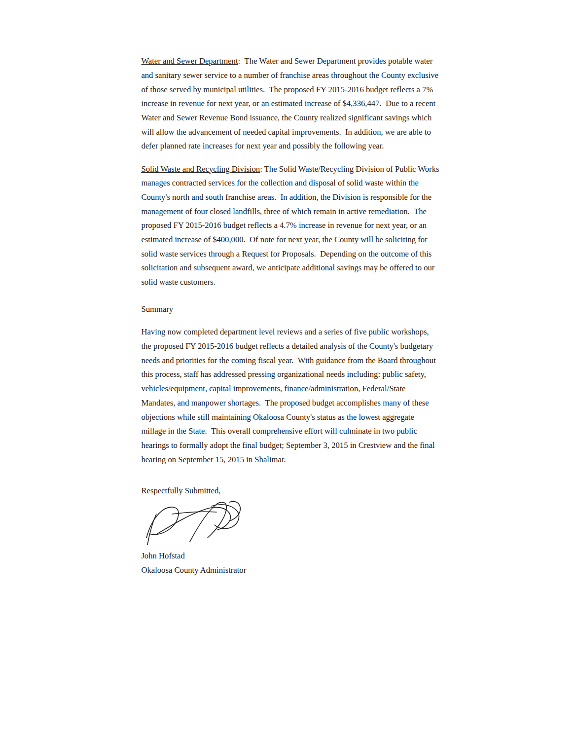Water and Sewer Department: The Water and Sewer Department provides potable water and sanitary sewer service to a number of franchise areas throughout the County exclusive of those served by municipal utilities. The proposed FY 2015-2016 budget reflects a 7% increase in revenue for next year, or an estimated increase of $4,336,447. Due to a recent Water and Sewer Revenue Bond issuance, the County realized significant savings which will allow the advancement of needed capital improvements. In addition, we are able to defer planned rate increases for next year and possibly the following year.
Solid Waste and Recycling Division: The Solid Waste/Recycling Division of Public Works manages contracted services for the collection and disposal of solid waste within the County's north and south franchise areas. In addition, the Division is responsible for the management of four closed landfills, three of which remain in active remediation. The proposed FY 2015-2016 budget reflects a 4.7% increase in revenue for next year, or an estimated increase of $400,000. Of note for next year, the County will be soliciting for solid waste services through a Request for Proposals. Depending on the outcome of this solicitation and subsequent award, we anticipate additional savings may be offered to our solid waste customers.
Summary
Having now completed department level reviews and a series of five public workshops, the proposed FY 2015-2016 budget reflects a detailed analysis of the County's budgetary needs and priorities for the coming fiscal year. With guidance from the Board throughout this process, staff has addressed pressing organizational needs including: public safety, vehicles/equipment, capital improvements, finance/administration, Federal/State Mandates, and manpower shortages. The proposed budget accomplishes many of these objections while still maintaining Okaloosa County's status as the lowest aggregate millage in the State. This overall comprehensive effort will culminate in two public hearings to formally adopt the final budget; September 3, 2015 in Crestview and the final hearing on September 15, 2015 in Shalimar.
Respectfully Submitted,
John Hofstad
Okaloosa County Administrator